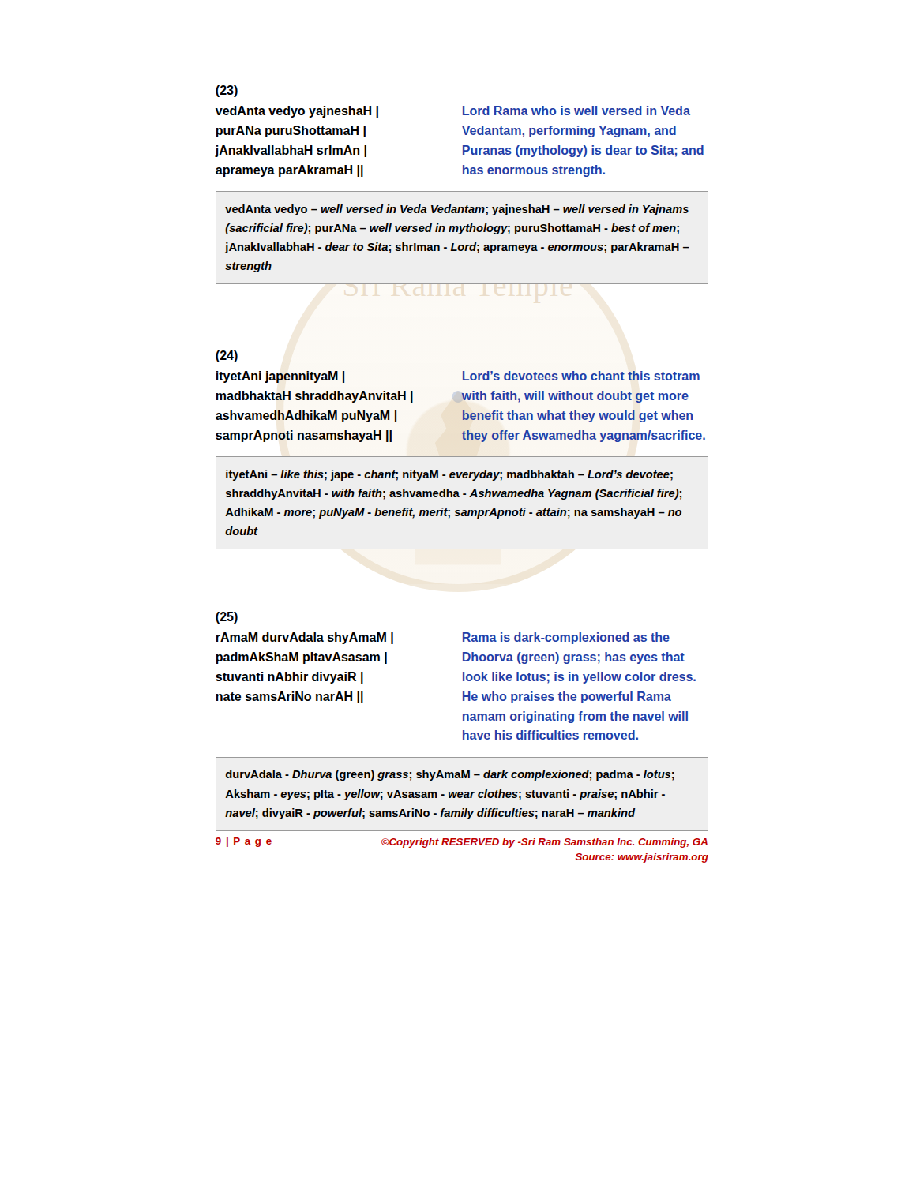Sri Rama Temple
(23)
| vedAnta vedyo yajneshaH / purANa puruShottamaH / jAnakIvallabhaH srImAn / aprameya parAkramaH // | | Lord Rama who is well versed in Veda Vedantam, performing Yagnam, and Puranas (mythology) is dear to Sita; and has enormous strength. |
vedAnta vedyo – well versed in Veda Vedantam; yajneshaH – well versed in Yajnams (sacrificial fire); purANa – well versed in mythology; puruShottamaH - best of men; jAnakIvallabhaH - dear to Sita; shrIman - Lord; aprameya - enormous; parAkramaH – strength
(24)
| ityetAni japennityaM / madbhaktaH shraddhayAnvitaH / ashvamedhAdhikaM puNyaM / samprApnoti nasamshayaH // | | Lord’s devotees who chant this stotram with faith, will without doubt get more benefit than what they would get when they offer Aswamedha yagnam/sacrifice. |
ityetAni – like this; jape - chant; nityaM - everyday; madbhaktah – Lord’s devotee; shraddhyAnvitaH - with faith; ashvamedha - Ashwamedha Yagnam (Sacrificial fire); AdhikaM - more; puNyaM - benefit, merit; samprApnoti - attain; na samshayaH – no doubt
(25)
| rAmaM durvAdala shyAmaM / padmAkShaM pItavAsasam / stuvanti nAbhir divyaiR / nate samsAriNo narAH // | | Rama is dark-complexioned as the Dhoorva (green) grass; has eyes that look like lotus; is in yellow color dress. He who praises the powerful Rama namam originating from the navel will have his difficulties removed. |
durvAdala - Dhurva (green) grass; shyAmaM – dark complexioned; padma - lotus; Aksham - eyes; pIta - yellow; vAsasam - wear clothes; stuvanti - praise; nAbhir - navel; divyaiR - powerful; samsAriNo - family difficulties; naraH – mankind
9 | P a g e
©Copyright RESERVED by -Sri Ram Samsthan Inc. Cumming, GA
Source: www.jaisriram.org